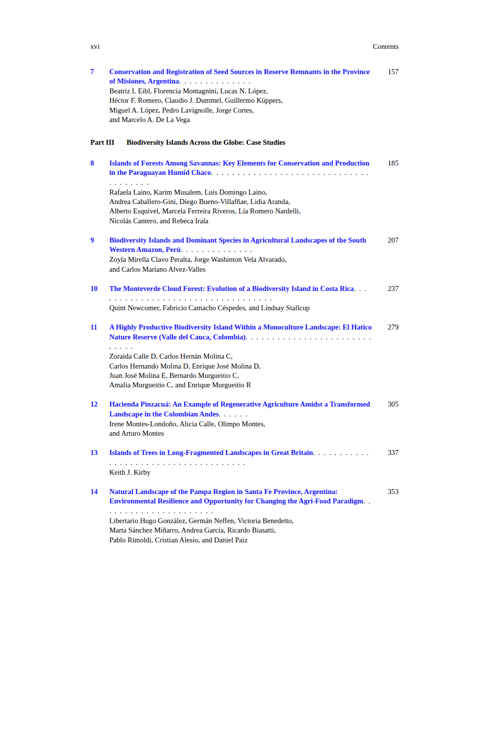xvi Contents
7
Conservation and Registration of Seed Sources in Reserve Remnants in the Province of Misiones, Argentina. . . . . . . . . . . . . .
Beatriz I. Eibl, Florencia Montagnini, Lucas N. López,
Héctor F. Romero, Claudio J. Dummel, Guillermo Küppers,
Miguel A. López, Pedro Lavignolle, Jorge Cortes,
and Marcelo A. De La Vega
157
Part III
Biodiversity Islands Across the Globe: Case Studies
8
Islands of Forests Among Savannas: Key Elements for Conservation and Production in the Paraguayan Humid Chaco. . . . . . . . . . . . . . . . . . . . . . . . . . . . . . . . . . . . . .
Rafaela Laino, Karim Musalem, Luis Domingo Laino,
Andrea Caballero-Gini, Diego Bueno-Villafñae, Lidia Aranda,
Alberto Esquivel, Marcela Ferreira Riveros, Lía Romero Nardelli,
Nicolás Cantero, and Rebeca Irala
185
9
Biodiversity Islands and Dominant Species in Agricultural Landscapes of the South Western Amazon, Perú. . . . . . . . . . . . . .
Zoyla Mirella Clavo Peralta, Jorge Washinton Vela Alvarado,
and Carlos Mariano Alvez-Valles
207
10
The Monteverde Cloud Forest: Evolution of a Biodiversity Island in Costa Rica. . . . . . . . . . . . . . . . . . . . . . . . . . . . . . . . . .
Quint Newcomer, Fabricio Camacho Céspedes, and Lindsay Stallcup
237
11
A Highly Productive Biodiversity Island Within a Monoculture Landscape: El Hatico Nature Reserve (Valle del Cauca, Colombia). . . . . . . . . . . . . . . . . . . . . . . . . . . . .
Zoraida Calle D, Carlos Hernán Molina C,
Carlos Hernando Molina D, Enrique José Molina D,
Juan José Molina E, Bernardo Murgueitio C,
Amalia Murgueitio C, and Enrique Murgueitio R
279
12
Hacienda Pinzacuá: An Example of Regenerative Agriculture Amidst a Transformed Landscape in the Colombian Andes. . . . . .
Irene Montes-Londoño, Alicia Calle, Olimpo Montes,
and Arturo Montes
305
13
Islands of Trees in Long-Fragmented Landscapes in Great Britain. . . . . . . . . . . . . . . . . . . . . . . . . . . . . . . . . . . . .
Keith J. Kirby
337
14
Natural Landscape of the Pampa Region in Santa Fe Province, Argentina: Environmental Resilience and Opportunity for Changing the Agri-Food Paradigm. . . . . . . . . . . . . . . . . . . . . .
Libertario Hugo González, Germán Neffen, Victoria Benedetto,
Marta Sánchez Miñarro, Andrea García, Ricardo Biasatti,
Pablo Rimoldi, Cristian Alesio, and Daniel Paiz
353